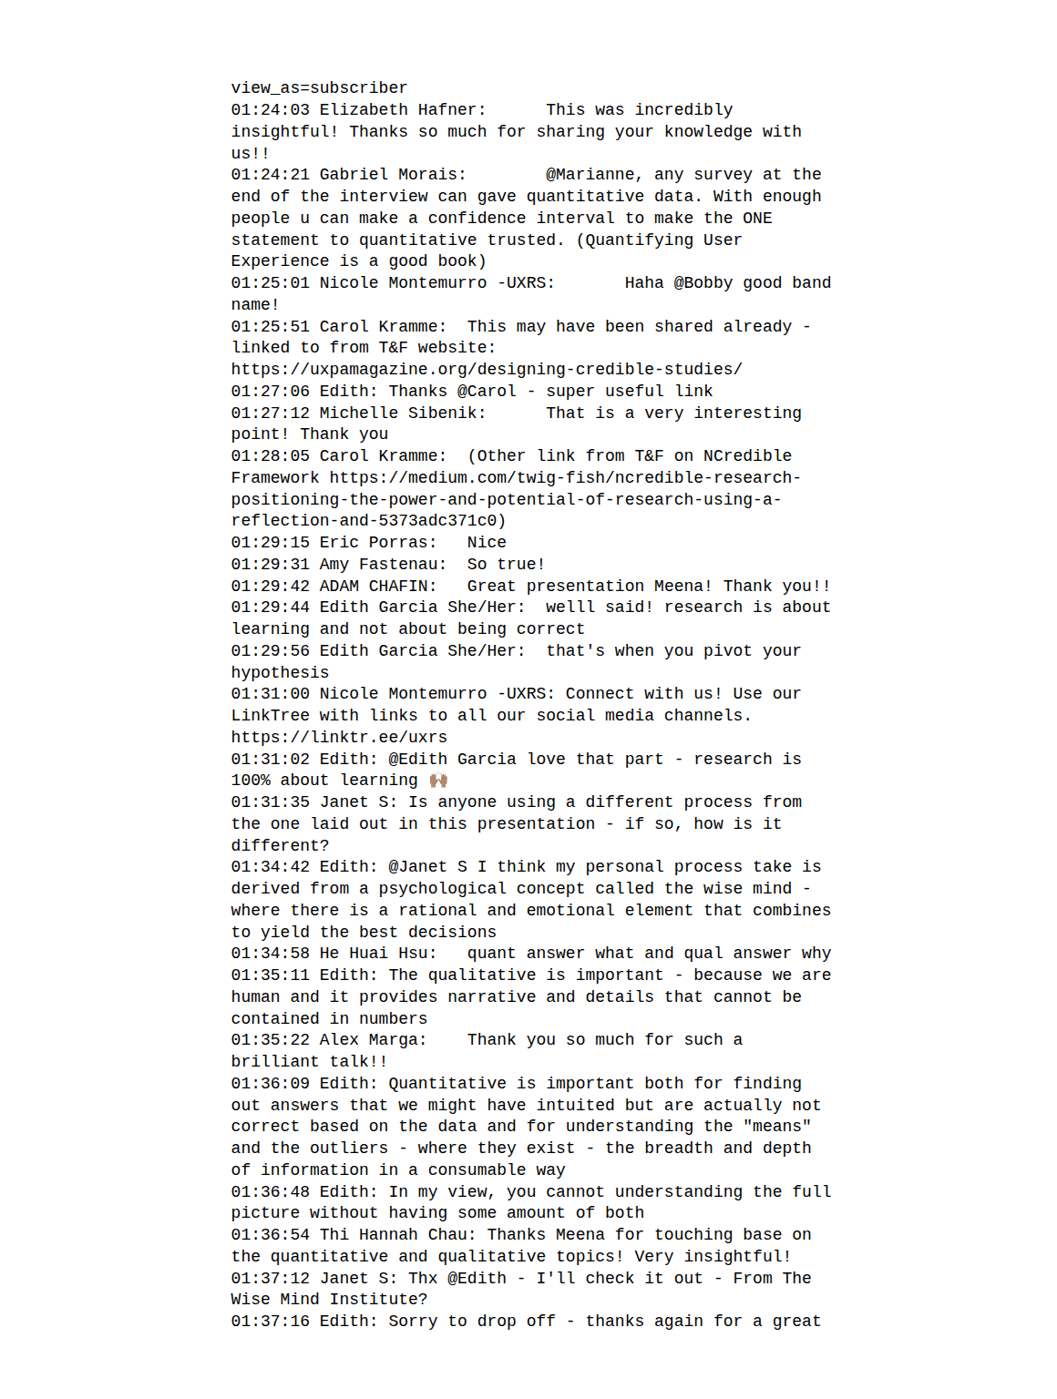view_as=subscriber
01:24:03 Elizabeth Hafner:	This was incredibly insightful! Thanks so much for sharing your knowledge with us!!
01:24:21 Gabriel Morais:	@Marianne, any survey at the end of the interview can gave quantitative data. With enough people u can make a confidence interval to make the ONE statement to quantitative trusted. (Quantifying User Experience is a good book)
01:25:01 Nicole Montemurro -UXRS:	Haha @Bobby good band name!
01:25:51 Carol Kramme:	This may have been shared already - linked to from T&F website: https://uxpamagazine.org/designing-credible-studies/
01:27:06 Edith:	Thanks @Carol - super useful link
01:27:12 Michelle Sibenik:	That is a very interesting point! Thank you
01:28:05 Carol Kramme:	(Other link from T&F on NCredible Framework https://medium.com/twig-fish/ncredible-research-positioning-the-power-and-potential-of-research-using-a-reflection-and-5373adc371c0)
01:29:15 Eric Porras:	Nice
01:29:31 Amy Fastenau:	So true!
01:29:42 ADAM CHAFIN:	Great presentation Meena! Thank you!!
01:29:44 Edith Garcia She/Her:	welll said! research is about learning and not about being correct
01:29:56 Edith Garcia She/Her:	that's when you pivot your hypothesis
01:31:00 Nicole Montemurro -UXRS: Connect with us! Use our LinkTree with links to all our social media channels. https://linktr.ee/uxrs
01:31:02 Edith:	@Edith Garcia love that part - research is 100% about learning 🙌🏽
01:31:35 Janet S: Is anyone using a different process from the one laid out in this presentation - if so, how is it different?
01:34:42 Edith:	@Janet S I think my personal process take is derived from a psychological concept called the wise mind - where there is a rational and emotional element that combines to yield the best decisions
01:34:58 He Huai Hsu:	quant answer what and qual answer why
01:35:11 Edith:	The qualitative is important - because we are human and it provides narrative and details that cannot be contained in numbers
01:35:22 Alex Marga:	Thank you so much for such a brilliant talk!!
01:36:09 Edith:	Quantitative is important both for finding out answers that we might have intuited but are actually not correct based on the data and for understanding the "means" and the outliers - where they exist - the breadth and depth of information in a consumable way
01:36:48 Edith:	In my view, you cannot understanding the full picture without having some amount of both
01:36:54 Thi Hannah Chau: Thanks Meena for touching base on the quantitative and qualitative topics! Very insightful!
01:37:12 Janet S: Thx @Edith - I'll check it out - From The Wise Mind Institute?
01:37:16 Edith:	Sorry to drop off - thanks again for a great